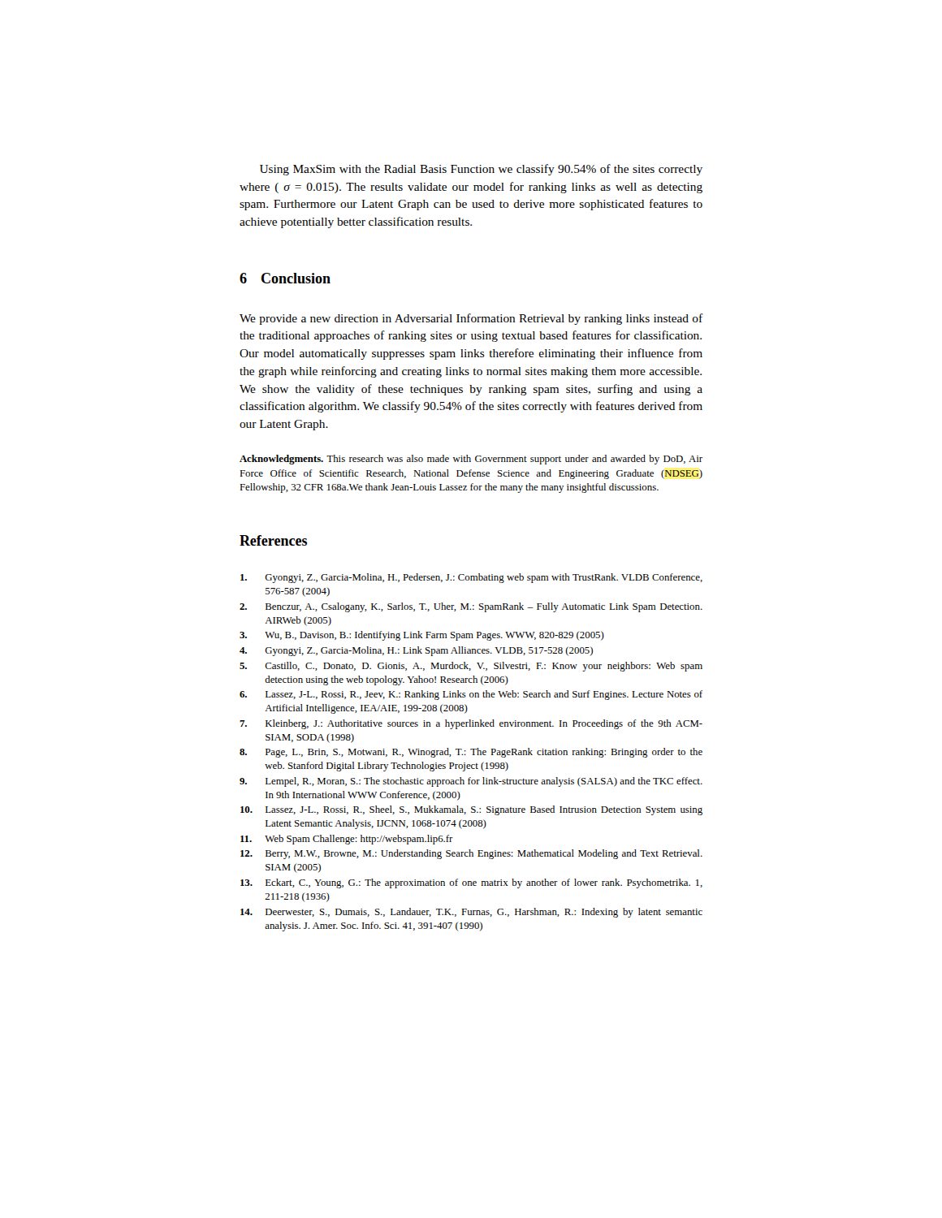Using MaxSim with the Radial Basis Function we classify 90.54% of the sites correctly where ( σ = 0.015). The results validate our model for ranking links as well as detecting spam. Furthermore our Latent Graph can be used to derive more sophisticated features to achieve potentially better classification results.
6 Conclusion
We provide a new direction in Adversarial Information Retrieval by ranking links instead of the traditional approaches of ranking sites or using textual based features for classification. Our model automatically suppresses spam links therefore eliminating their influence from the graph while reinforcing and creating links to normal sites making them more accessible. We show the validity of these techniques by ranking spam sites, surfing and using a classification algorithm. We classify 90.54% of the sites correctly with features derived from our Latent Graph.
Acknowledgments. This research was also made with Government support under and awarded by DoD, Air Force Office of Scientific Research, National Defense Science and Engineering Graduate (NDSEG) Fellowship, 32 CFR 168a.We thank Jean-Louis Lassez for the many the many insightful discussions.
References
1. Gyongyi, Z., Garcia-Molina, H., Pedersen, J.: Combating web spam with TrustRank. VLDB Conference, 576-587 (2004)
2. Benczur, A., Csalogany, K., Sarlos, T., Uher, M.: SpamRank – Fully Automatic Link Spam Detection. AIRWeb (2005)
3. Wu, B., Davison, B.: Identifying Link Farm Spam Pages. WWW, 820-829 (2005)
4. Gyongyi, Z., Garcia-Molina, H.: Link Spam Alliances. VLDB, 517-528 (2005)
5. Castillo, C., Donato, D. Gionis, A., Murdock, V., Silvestri, F.: Know your neighbors: Web spam detection using the web topology. Yahoo! Research (2006)
6. Lassez, J-L., Rossi, R., Jeev, K.: Ranking Links on the Web: Search and Surf Engines. Lecture Notes of Artificial Intelligence, IEA/AIE, 199-208 (2008)
7. Kleinberg, J.: Authoritative sources in a hyperlinked environment. In Proceedings of the 9th ACM-SIAM, SODA (1998)
8. Page, L., Brin, S., Motwani, R., Winograd, T.: The PageRank citation ranking: Bringing order to the web. Stanford Digital Library Technologies Project (1998)
9. Lempel, R., Moran, S.: The stochastic approach for link-structure analysis (SALSA) and the TKC effect. In 9th International WWW Conference, (2000)
10. Lassez, J-L., Rossi, R., Sheel, S., Mukkamala, S.: Signature Based Intrusion Detection System using Latent Semantic Analysis, IJCNN, 1068-1074 (2008)
11. Web Spam Challenge: http://webspam.lip6.fr
12. Berry, M.W., Browne, M.: Understanding Search Engines: Mathematical Modeling and Text Retrieval. SIAM (2005)
13. Eckart, C., Young, G.: The approximation of one matrix by another of lower rank. Psychometrika. 1, 211-218 (1936)
14. Deerwester, S., Dumais, S., Landauer, T.K., Furnas, G., Harshman, R.: Indexing by latent semantic analysis. J. Amer. Soc. Info. Sci. 41, 391-407 (1990)